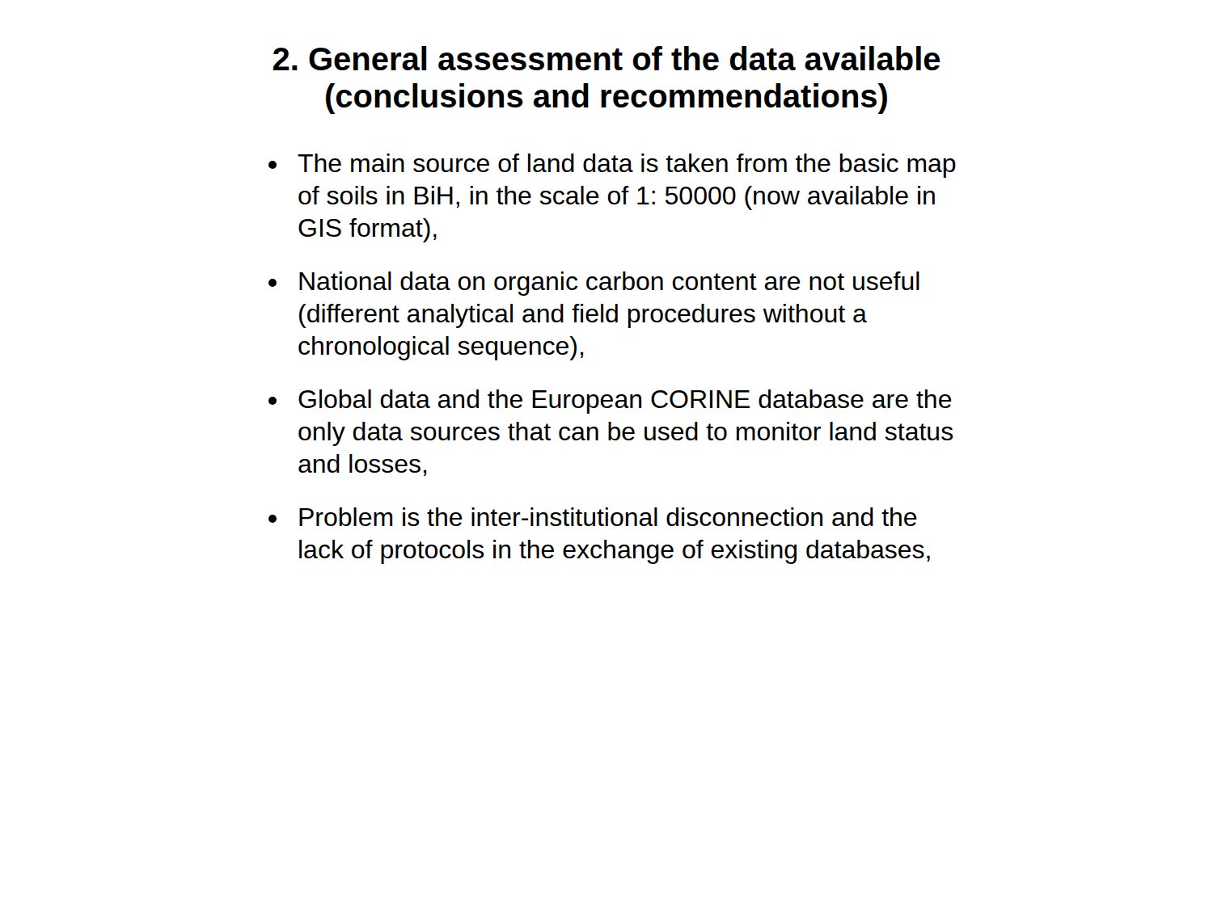2. General assessment of the data available (conclusions and recommendations)
The main source of land data is taken from the basic map of soils in BiH, in the scale of 1: 50000 (now available in GIS format),
National data on organic carbon content are not useful (different analytical and field procedures without a chronological sequence),
Global data and the European CORINE database are the only data sources that can be used to monitor land status and losses,
Problem is the inter-institutional disconnection and the lack of protocols in the exchange of existing databases,